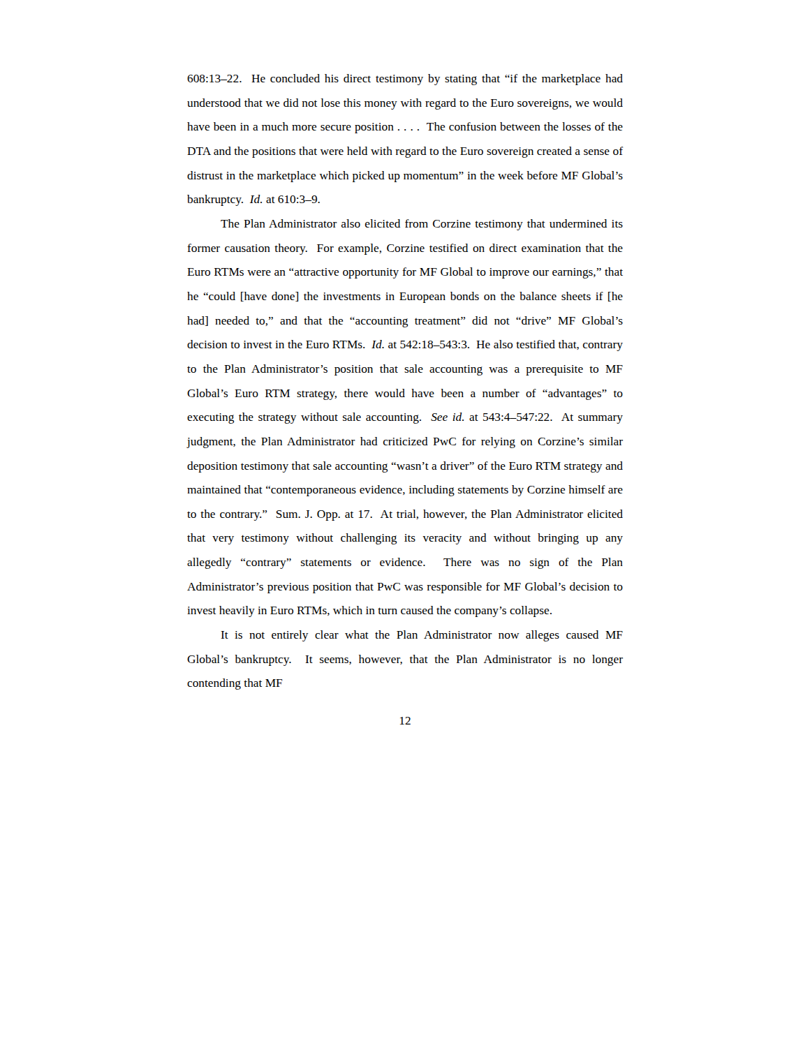608:13–22. He concluded his direct testimony by stating that “if the marketplace had understood that we did not lose this money with regard to the Euro sovereigns, we would have been in a much more secure position . . . . The confusion between the losses of the DTA and the positions that were held with regard to the Euro sovereign created a sense of distrust in the marketplace which picked up momentum” in the week before MF Global’s bankruptcy. Id. at 610:3–9.
The Plan Administrator also elicited from Corzine testimony that undermined its former causation theory. For example, Corzine testified on direct examination that the Euro RTMs were an “attractive opportunity for MF Global to improve our earnings,” that he “could [have done] the investments in European bonds on the balance sheets if [he had] needed to,” and that the “accounting treatment” did not “drive” MF Global’s decision to invest in the Euro RTMs. Id. at 542:18–543:3. He also testified that, contrary to the Plan Administrator’s position that sale accounting was a prerequisite to MF Global’s Euro RTM strategy, there would have been a number of “advantages” to executing the strategy without sale accounting. See id. at 543:4–547:22. At summary judgment, the Plan Administrator had criticized PwC for relying on Corzine’s similar deposition testimony that sale accounting “wasn’t a driver” of the Euro RTM strategy and maintained that “contemporaneous evidence, including statements by Corzine himself are to the contrary.” Sum. J. Opp. at 17. At trial, however, the Plan Administrator elicited that very testimony without challenging its veracity and without bringing up any allegedly “contrary” statements or evidence. There was no sign of the Plan Administrator’s previous position that PwC was responsible for MF Global’s decision to invest heavily in Euro RTMs, which in turn caused the company’s collapse.
It is not entirely clear what the Plan Administrator now alleges caused MF Global’s bankruptcy. It seems, however, that the Plan Administrator is no longer contending that MF
12